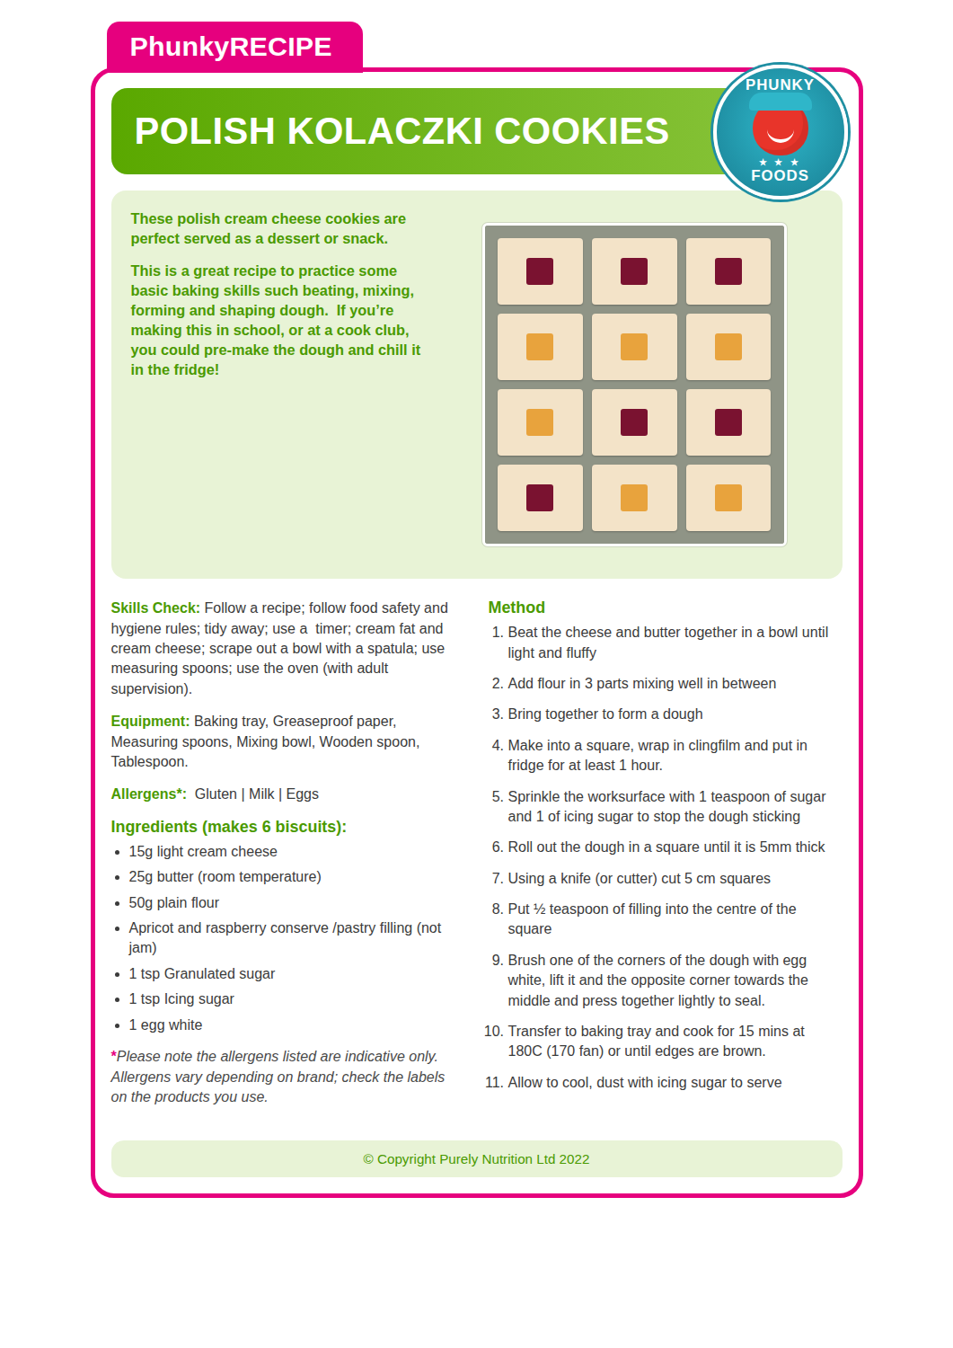PhunkyRECIPE
POLISH KOLACZKI COOKIES
PHUNKY
★ ★ ★
FOODS
These polish cream cheese cookies are perfect served as a dessert or snack.
This is a great recipe to practice some basic baking skills such beating, mixing, forming and shaping dough. If you’re making this in school, or at a cook club, you could pre-make the dough and chill it in the fridge!
Skills Check: Follow a recipe; follow food safety and hygiene rules; tidy away; use a timer; cream fat and cream cheese; scrape out a bowl with a spatula; use measuring spoons; use the oven (with adult supervision).
Equipment: Baking tray, Greaseproof paper, Measuring spoons, Mixing bowl, Wooden spoon, Tablespoon.
Allergens*: Gluten | Milk | Eggs
Ingredients (makes 6 biscuits):
15g light cream cheese
25g butter (room temperature)
50g plain flour
Apricot and raspberry conserve /pastry filling (not jam)
1 tsp Granulated sugar
1 tsp Icing sugar
1 egg white
*Please note the allergens listed are indicative only. Allergens vary depending on brand; check the labels on the products you use.
Method
Beat the cheese and butter together in a bowl until light and fluffy
Add flour in 3 parts mixing well in between
Bring together to form a dough
Make into a square, wrap in clingfilm and put in fridge for at least 1 hour.
Sprinkle the worksurface with 1 teaspoon of sugar and 1 of icing sugar to stop the dough sticking
Roll out the dough in a square until it is 5mm thick
Using a knife (or cutter) cut 5 cm squares
Put ½ teaspoon of filling into the centre of the square
Brush one of the corners of the dough with egg white, lift it and the opposite corner towards the middle and press together lightly to seal.
Transfer to baking tray and cook for 15 mins at 180C (170 fan) or until edges are brown.
Allow to cool, dust with icing sugar to serve
© Copyright Purely Nutrition Ltd 2022